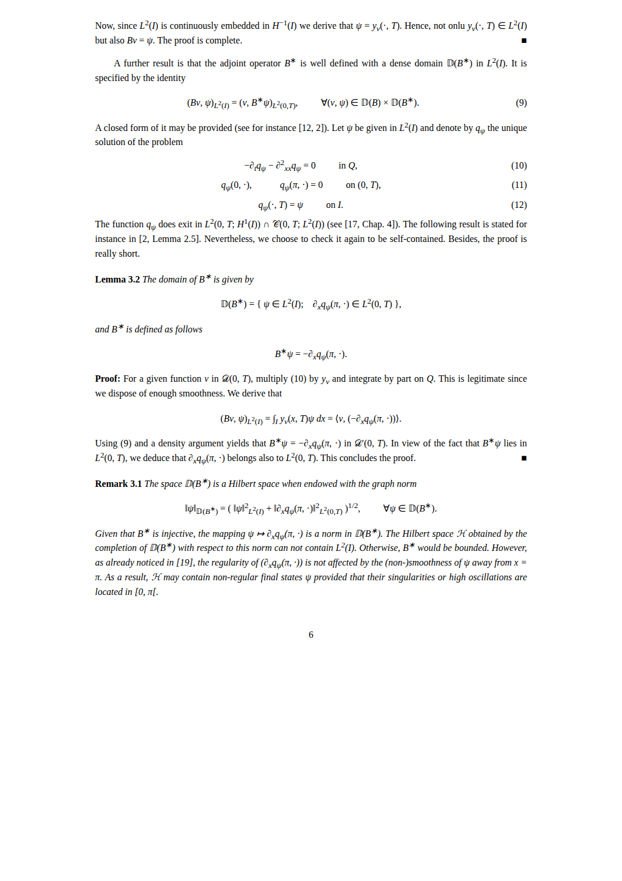Now, since L2(I) is continuously embedded in H−1(I) we derive that ψ = yv(·, T). Hence, not onlu yv(·, T) ∈ L2(I) but also Bv = ψ. The proof is complete. ■
A further result is that the adjoint operator B∗ is well defined with a dense domain 𝔻(B∗) in L2(I). It is specified by the identity
(Bv, ψ)L2(I) = (v, B∗ψ)L2(0,T), ∀(v, ψ) ∈ 𝔻(B) × 𝔻(B∗).
(9)
A closed form of it may be provided (see for instance [12, 2]). Let ψ be given in L2(I) and denote by qψ the unique solution of the problem
−∂tqψ − ∂2xxqψ = 0 in Q,
(10)
qψ(0, ·), qψ(π, ·) = 0 on (0, T),
(11)
qψ(·, T) = ψ on I.
(12)
The function qψ does exit in L2(0, T; H1(I)) ∩ 𝒞(0, T; L2(I)) (see [17, Chap. 4]). The following result is stated for instance in [2, Lemma 2.5]. Nevertheless, we choose to check it again to be self-contained. Besides, the proof is really short.
Lemma 3.2 The domain of B∗ is given by
𝔻(B∗) = { ψ ∈ L2(I); ∂xqψ(π, ·) ∈ L2(0, T) },
and B∗ is defined as follows
B∗ψ = −∂xqψ(π, ·).
Proof: For a given function v in 𝒟(0, T), multiply (10) by yv and integrate by part on Q. This is legitimate since we dispose of enough smoothness. We derive that
(Bv, ψ)L2(I) = ∫I yv(x, T)ψ dx = ⟨v, (−∂xqψ(π, ·))⟩.
Using (9) and a density argument yields that B∗ψ = −∂xqψ(π, ·) in 𝒟′(0, T). In view of the fact that B∗ψ lies in L2(0, T), we deduce that ∂xqψ(π, ·) belongs also to L2(0, T). This concludes the proof. ■
Remark 3.1 The space 𝔻(B∗) is a Hilbert space when endowed with the graph norm
‖ψ‖𝔻(B∗) = ( ‖ψ‖2L2(I) + ‖∂xqψ(π, ·)‖2L2(0,T) )1/2, ∀ψ ∈ 𝔻(B∗).
Given that B∗ is injective, the mapping ψ ↦ ∂xqψ(π, ·) is a norm in 𝔻(B∗). The Hilbert space ℋ obtained by the completion of 𝔻(B∗) with respect to this norm can not contain L2(I). Otherwise, B∗ would be bounded. However, as already noticed in [19], the regularity of (∂xqψ(π, ·)) is not affected by the (non-)smoothness of ψ away from x = π. As a result, ℋ may contain non-regular final states ψ provided that their singularities or high oscillations are located in [0, π[.
6